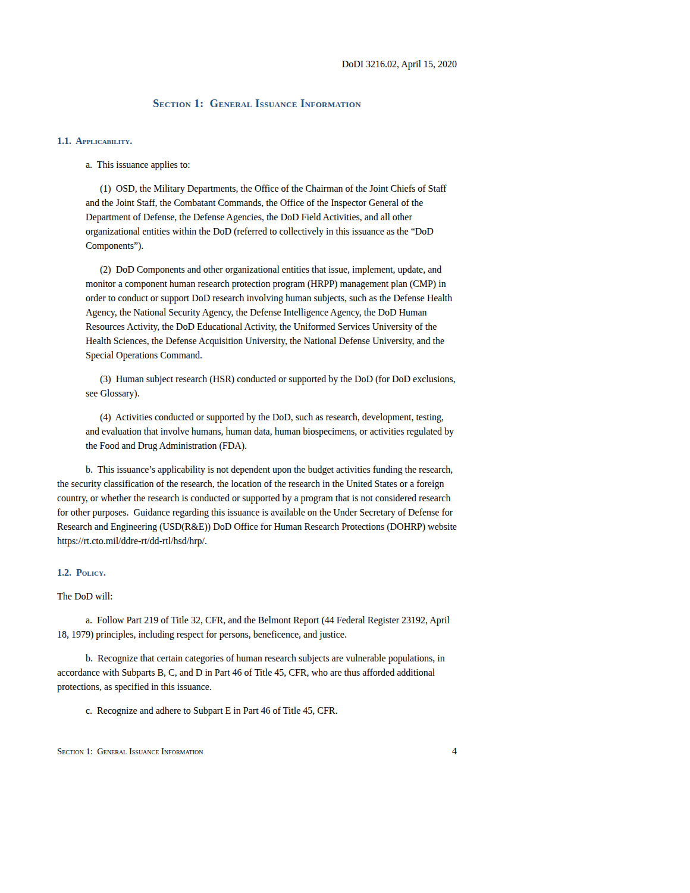DoDI 3216.02, April 15, 2020
Section 1: General Issuance Information
1.1. Applicability.
a. This issuance applies to:
(1) OSD, the Military Departments, the Office of the Chairman of the Joint Chiefs of Staff and the Joint Staff, the Combatant Commands, the Office of the Inspector General of the Department of Defense, the Defense Agencies, the DoD Field Activities, and all other organizational entities within the DoD (referred to collectively in this issuance as the “DoD Components”).
(2) DoD Components and other organizational entities that issue, implement, update, and monitor a component human research protection program (HRPP) management plan (CMP) in order to conduct or support DoD research involving human subjects, such as the Defense Health Agency, the National Security Agency, the Defense Intelligence Agency, the DoD Human Resources Activity, the DoD Educational Activity, the Uniformed Services University of the Health Sciences, the Defense Acquisition University, the National Defense University, and the Special Operations Command.
(3) Human subject research (HSR) conducted or supported by the DoD (for DoD exclusions, see Glossary).
(4) Activities conducted or supported by the DoD, such as research, development, testing, and evaluation that involve humans, human data, human biospecimens, or activities regulated by the Food and Drug Administration (FDA).
b. This issuance’s applicability is not dependent upon the budget activities funding the research, the security classification of the research, the location of the research in the United States or a foreign country, or whether the research is conducted or supported by a program that is not considered research for other purposes. Guidance regarding this issuance is available on the Under Secretary of Defense for Research and Engineering (USD(R&E)) DoD Office for Human Research Protections (DOHRP) website https://rt.cto.mil/ddre-rt/dd-rtl/hsd/hrp/.
1.2. Policy.
The DoD will:
a. Follow Part 219 of Title 32, CFR, and the Belmont Report (44 Federal Register 23192, April 18, 1979) principles, including respect for persons, beneficence, and justice.
b. Recognize that certain categories of human research subjects are vulnerable populations, in accordance with Subparts B, C, and D in Part 46 of Title 45, CFR, who are thus afforded additional protections, as specified in this issuance.
c. Recognize and adhere to Subpart E in Part 46 of Title 45, CFR.
Section 1: General Issuance Information 4